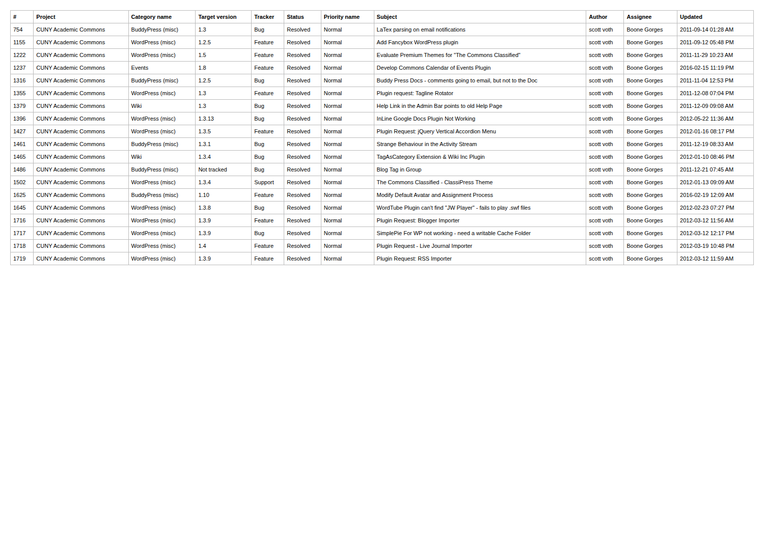| # | Project | Category name | Target version | Tracker | Status | Priority name | Subject | Author | Assignee | Updated |
| --- | --- | --- | --- | --- | --- | --- | --- | --- | --- | --- |
| 754 | CUNY Academic Commons | BuddyPress (misc) | 1.3 | Bug | Resolved | Normal | LaTex parsing on email notifications | scott voth | Boone Gorges | 2011-09-14 01:28 AM |
| 1155 | CUNY Academic Commons | WordPress (misc) | 1.2.5 | Feature | Resolved | Normal | Add Fancybox WordPress plugin | scott voth | Boone Gorges | 2011-09-12 05:48 PM |
| 1222 | CUNY Academic Commons | WordPress (misc) | 1.5 | Feature | Resolved | Normal | Evaluate Premium Themes for "The Commons Classified" | scott voth | Boone Gorges | 2011-11-29 10:23 AM |
| 1237 | CUNY Academic Commons | Events | 1.8 | Feature | Resolved | Normal | Develop Commons Calendar of Events Plugin | scott voth | Boone Gorges | 2016-02-15 11:19 PM |
| 1316 | CUNY Academic Commons | BuddyPress (misc) | 1.2.5 | Bug | Resolved | Normal | Buddy Press Docs - comments going to email, but not to the Doc | scott voth | Boone Gorges | 2011-11-04 12:53 PM |
| 1355 | CUNY Academic Commons | WordPress (misc) | 1.3 | Feature | Resolved | Normal | Plugin request: Tagline Rotator | scott voth | Boone Gorges | 2011-12-08 07:04 PM |
| 1379 | CUNY Academic Commons | Wiki | 1.3 | Bug | Resolved | Normal | Help Link in the Admin Bar points to old Help Page | scott voth | Boone Gorges | 2011-12-09 09:08 AM |
| 1396 | CUNY Academic Commons | WordPress (misc) | 1.3.13 | Bug | Resolved | Normal | InLine Google Docs Plugin Not Working | scott voth | Boone Gorges | 2012-05-22 11:36 AM |
| 1427 | CUNY Academic Commons | WordPress (misc) | 1.3.5 | Feature | Resolved | Normal | Plugin Request: jQuery Vertical Accordion Menu | scott voth | Boone Gorges | 2012-01-16 08:17 PM |
| 1461 | CUNY Academic Commons | BuddyPress (misc) | 1.3.1 | Bug | Resolved | Normal | Strange Behaviour in the Activity Stream | scott voth | Boone Gorges | 2011-12-19 08:33 AM |
| 1465 | CUNY Academic Commons | Wiki | 1.3.4 | Bug | Resolved | Normal | TagAsCategory Extension & Wiki Inc Plugin | scott voth | Boone Gorges | 2012-01-10 08:46 PM |
| 1486 | CUNY Academic Commons | BuddyPress (misc) | Not tracked | Bug | Resolved | Normal | Blog Tag in Group | scott voth | Boone Gorges | 2011-12-21 07:45 AM |
| 1502 | CUNY Academic Commons | WordPress (misc) | 1.3.4 | Support | Resolved | Normal | The Commons Classified - ClassiPress Theme | scott voth | Boone Gorges | 2012-01-13 09:09 AM |
| 1625 | CUNY Academic Commons | BuddyPress (misc) | 1.10 | Feature | Resolved | Normal | Modify Default Avatar and Assignment Process | scott voth | Boone Gorges | 2016-02-19 12:09 AM |
| 1645 | CUNY Academic Commons | WordPress (misc) | 1.3.8 | Bug | Resolved | Normal | WordTube Plugin can't find "JW Player" - fails to play .swf files | scott voth | Boone Gorges | 2012-02-23 07:27 PM |
| 1716 | CUNY Academic Commons | WordPress (misc) | 1.3.9 | Feature | Resolved | Normal | Plugin Request: Blogger Importer | scott voth | Boone Gorges | 2012-03-12 11:56 AM |
| 1717 | CUNY Academic Commons | WordPress (misc) | 1.3.9 | Bug | Resolved | Normal | SimplePie For WP not working - need a writable Cache Folder | scott voth | Boone Gorges | 2012-03-12 12:17 PM |
| 1718 | CUNY Academic Commons | WordPress (misc) | 1.4 | Feature | Resolved | Normal | Plugin Request - Live Journal Importer | scott voth | Boone Gorges | 2012-03-19 10:48 PM |
| 1719 | CUNY Academic Commons | WordPress (misc) | 1.3.9 | Feature | Resolved | Normal | Plugin Request: RSS Importer | scott voth | Boone Gorges | 2012-03-12 11:59 AM |